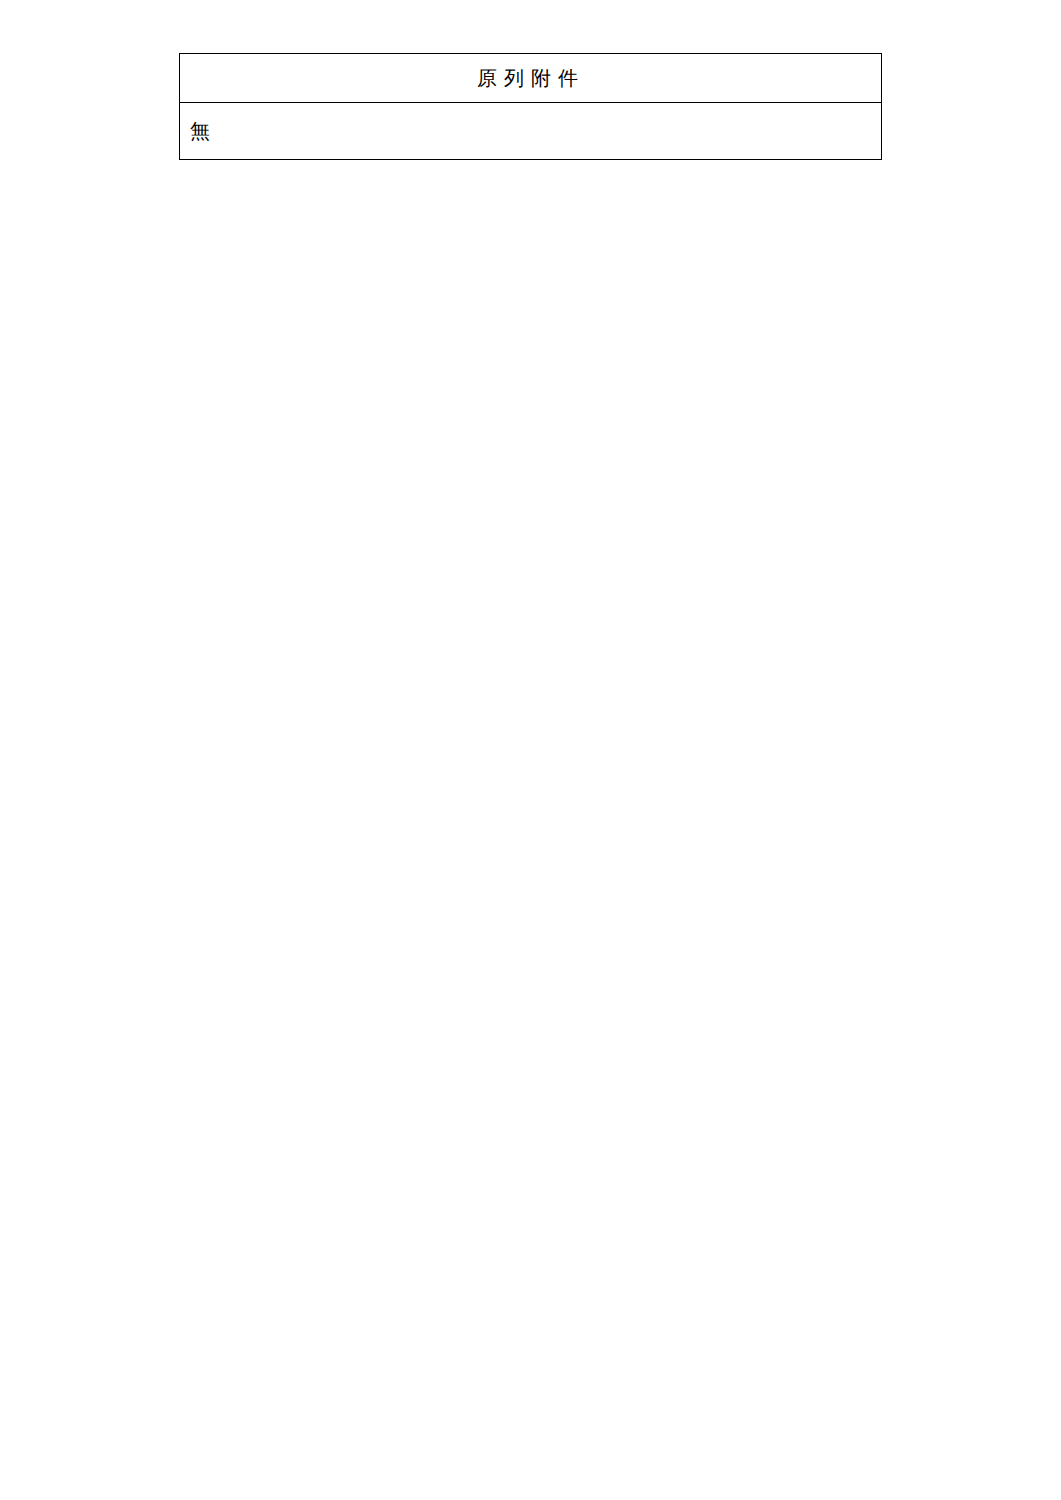| 原列附件 |
| --- |
| 無 |